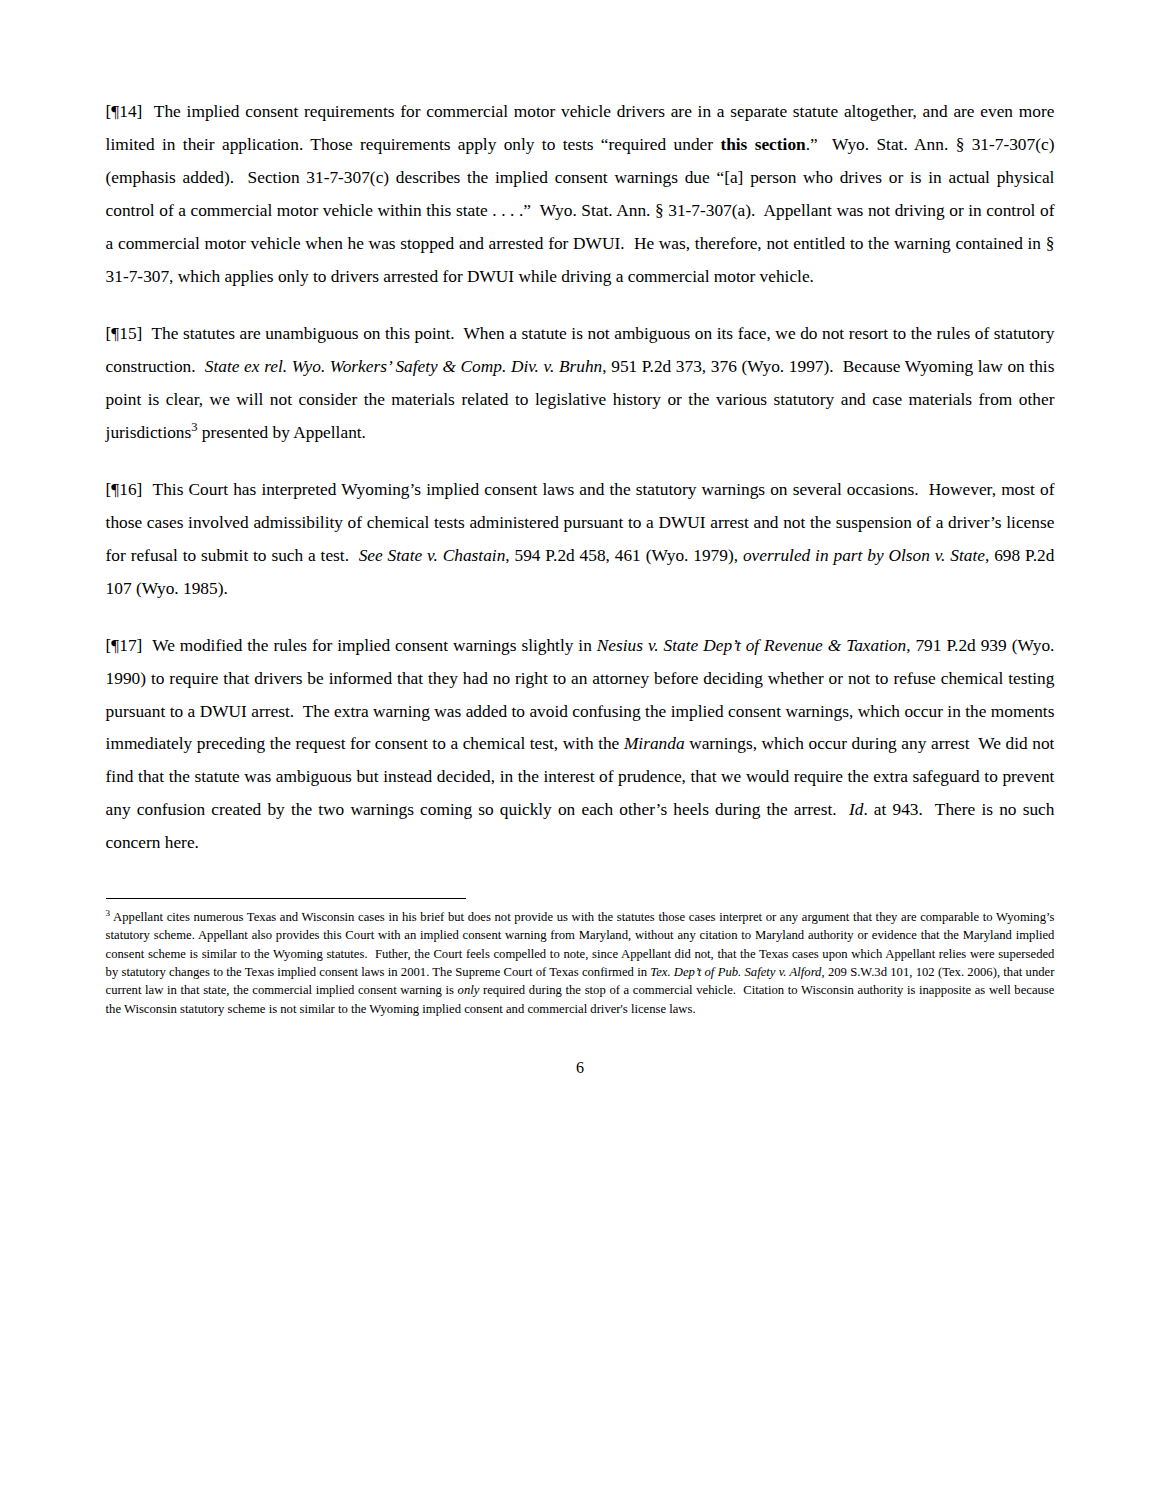[¶14] The implied consent requirements for commercial motor vehicle drivers are in a separate statute altogether, and are even more limited in their application. Those requirements apply only to tests “required under this section.” Wyo. Stat. Ann. § 31-7-307(c) (emphasis added). Section 31-7-307(c) describes the implied consent warnings due “[a] person who drives or is in actual physical control of a commercial motor vehicle within this state . . . .” Wyo. Stat. Ann. § 31-7-307(a). Appellant was not driving or in control of a commercial motor vehicle when he was stopped and arrested for DWUI. He was, therefore, not entitled to the warning contained in § 31-7-307, which applies only to drivers arrested for DWUI while driving a commercial motor vehicle.
[¶15] The statutes are unambiguous on this point. When a statute is not ambiguous on its face, we do not resort to the rules of statutory construction. State ex rel. Wyo. Workers’ Safety & Comp. Div. v. Bruhn, 951 P.2d 373, 376 (Wyo. 1997). Because Wyoming law on this point is clear, we will not consider the materials related to legislative history or the various statutory and case materials from other jurisdictions3 presented by Appellant.
[¶16] This Court has interpreted Wyoming’s implied consent laws and the statutory warnings on several occasions. However, most of those cases involved admissibility of chemical tests administered pursuant to a DWUI arrest and not the suspension of a driver’s license for refusal to submit to such a test. See State v. Chastain, 594 P.2d 458, 461 (Wyo. 1979), overruled in part by Olson v. State, 698 P.2d 107 (Wyo. 1985).
[¶17] We modified the rules for implied consent warnings slightly in Nesius v. State Dep’t of Revenue & Taxation, 791 P.2d 939 (Wyo. 1990) to require that drivers be informed that they had no right to an attorney before deciding whether or not to refuse chemical testing pursuant to a DWUI arrest. The extra warning was added to avoid confusing the implied consent warnings, which occur in the moments immediately preceding the request for consent to a chemical test, with the Miranda warnings, which occur during any arrest We did not find that the statute was ambiguous but instead decided, in the interest of prudence, that we would require the extra safeguard to prevent any confusion created by the two warnings coming so quickly on each other’s heels during the arrest. Id. at 943. There is no such concern here.
3 Appellant cites numerous Texas and Wisconsin cases in his brief but does not provide us with the statutes those cases interpret or any argument that they are comparable to Wyoming’s statutory scheme. Appellant also provides this Court with an implied consent warning from Maryland, without any citation to Maryland authority or evidence that the Maryland implied consent scheme is similar to the Wyoming statutes. Futher, the Court feels compelled to note, since Appellant did not, that the Texas cases upon which Appellant relies were superseded by statutory changes to the Texas implied consent laws in 2001. The Supreme Court of Texas confirmed in Tex. Dep’t of Pub. Safety v. Alford, 209 S.W.3d 101, 102 (Tex. 2006), that under current law in that state, the commercial implied consent warning is only required during the stop of a commercial vehicle. Citation to Wisconsin authority is inapposite as well because the Wisconsin statutory scheme is not similar to the Wyoming implied consent and commercial driver's license laws.
6